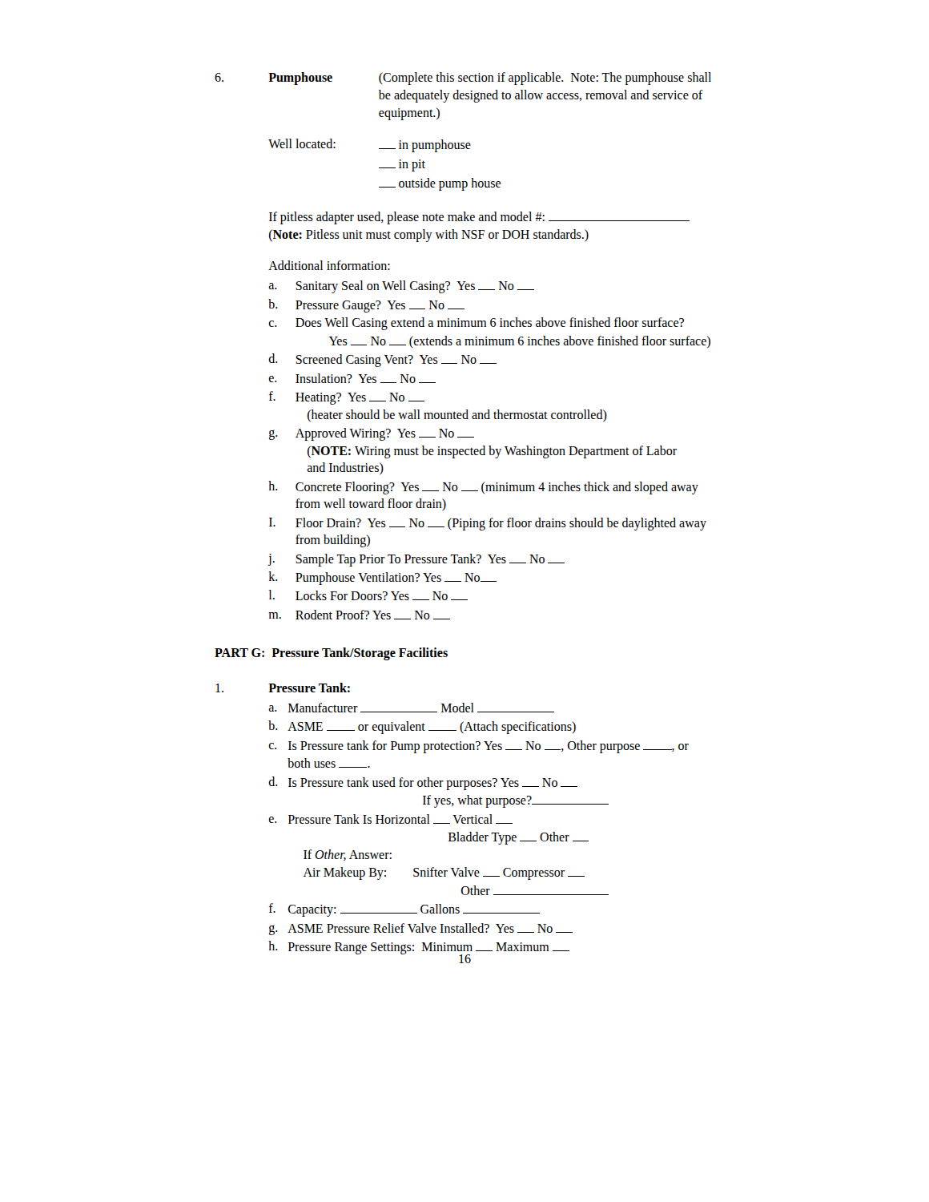6.
Pumphouse
(Complete this section if applicable. Note: The pumphouse shall be adequately designed to allow access, removal and service of equipment.)
Well located:
in pumphouse
in pit
outside pump house
If pitless adapter used, please note make and model #:
(Note: Pitless unit must comply with NSF or DOH standards.)
Additional information:
a. Sanitary Seal on Well Casing? Yes No
b. Pressure Gauge? Yes No
c. Does Well Casing extend a minimum 6 inches above finished floor surface? Yes No (extends a minimum 6 inches above finished floor surface)
d. Screened Casing Vent? Yes No
e. Insulation? Yes No
f. Heating? Yes No (heater should be wall mounted and thermostat controlled)
g. Approved Wiring? Yes No (NOTE: Wiring must be inspected by Washington Department of Labor
and Industries)
h. Concrete Flooring? Yes No (minimum 4 inches thick and sloped away from well toward floor drain)
I. Floor Drain? Yes No (Piping for floor drains should be daylighted away from building)
j. Sample Tap Prior To Pressure Tank? Yes No
k. Pumphouse Ventilation? Yes No
l. Locks For Doors? Yes No
m. Rodent Proof? Yes No
PART G: Pressure Tank/Storage Facilities
1.
Pressure Tank:
a. Manufacturer Model
b. ASME or equivalent (Attach specifications)
c. Is Pressure tank for Pump protection? Yes No , Other purpose , or both uses .
d. Is Pressure tank used for other purposes? Yes No If yes, what purpose?
e. Pressure Tank Is Horizontal Vertical Bladder Type Other If Other, Answer: Air Makeup By: Snifter Valve Compressor Other
f. Capacity: Gallons
g. ASME Pressure Relief Valve Installed? Yes No
h. Pressure Range Settings: Minimum Maximum
16